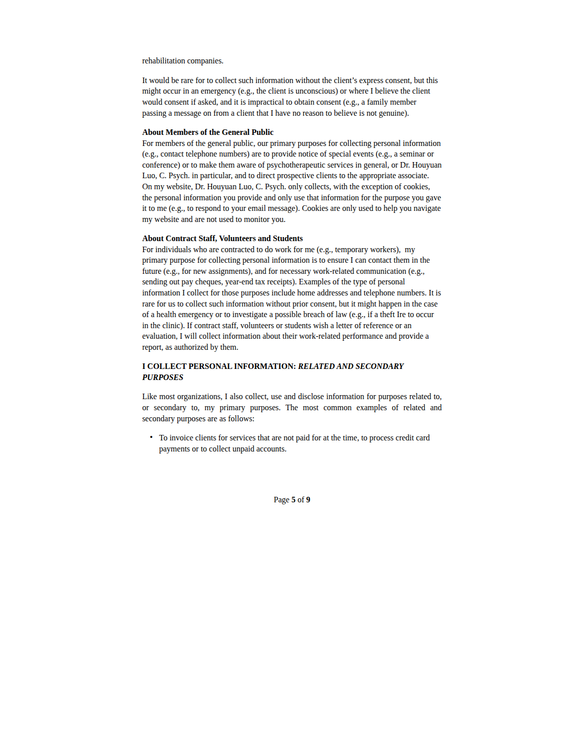rehabilitation companies.
It would be rare for to collect such information without the client’s express consent, but this might occur in an emergency (e.g., the client is unconscious) or where I believe the client would consent if asked, and it is impractical to obtain consent (e.g., a family member passing a message on from a client that I have no reason to believe is not genuine).
About Members of the General Public
For members of the general public, our primary purposes for collecting personal information (e.g., contact telephone numbers) are to provide notice of special events (e.g., a seminar or conference) or to make them aware of psychotherapeutic services in general, or Dr. Houyuan Luo, C. Psych. in particular, and to direct prospective clients to the appropriate associate.
On my website, Dr. Houyuan Luo, C. Psych. only collects, with the exception of cookies, the personal information you provide and only use that information for the purpose you gave it to me (e.g., to respond to your email message). Cookies are only used to help you navigate my website and are not used to monitor you.
About Contract Staff, Volunteers and Students
For individuals who are contracted to do work for me (e.g., temporary workers), my primary purpose for collecting personal information is to ensure I can contact them in the future (e.g., for new assignments), and for necessary work-related communication (e.g., sending out pay cheques, year-end tax receipts). Examples of the type of personal information I collect for those purposes include home addresses and telephone numbers. It is rare for us to collect such information without prior consent, but it might happen in the case of a health emergency or to investigate a possible breach of law (e.g., if a theft Ire to occur in the clinic). If contract staff, volunteers or students wish a letter of reference or an evaluation, I will collect information about their work-related performance and provide a report, as authorized by them.
I COLLECT PERSONAL INFORMATION: RELATED AND SECONDARY PURPOSES
Like most organizations, I also collect, use and disclose information for purposes related to, or secondary to, my primary purposes. The most common examples of related and secondary purposes are as follows:
To invoice clients for services that are not paid for at the time, to process credit card payments or to collect unpaid accounts.
Page 5 of 9